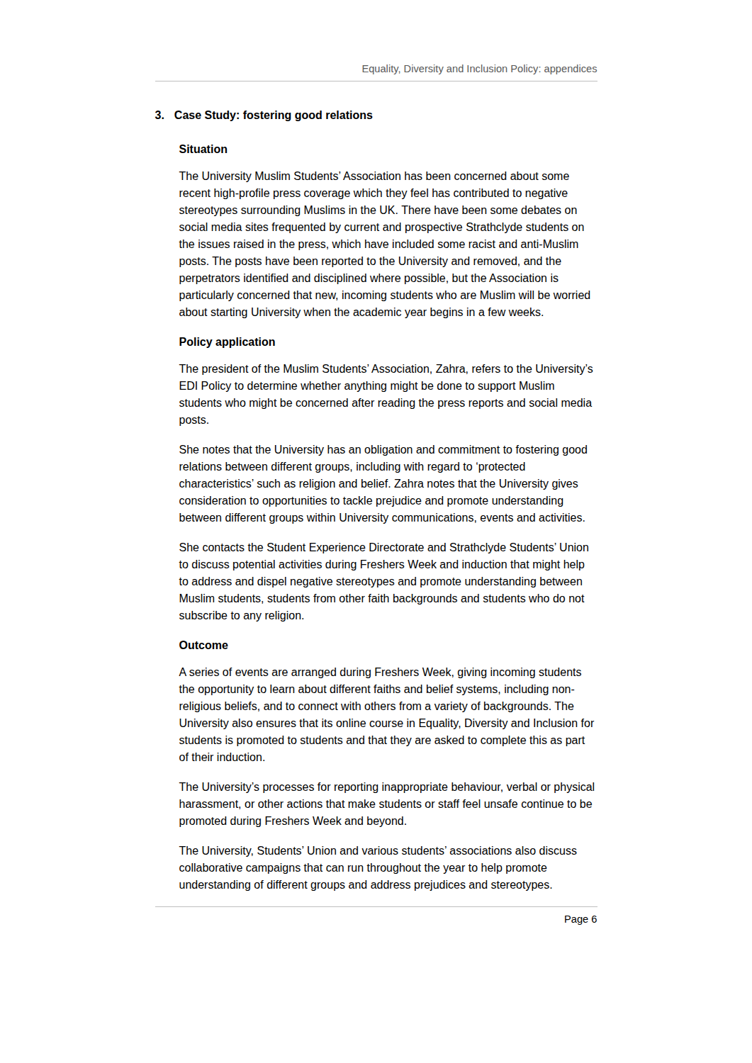Equality, Diversity and Inclusion Policy: appendices
3. Case Study: fostering good relations
Situation
The University Muslim Students’ Association has been concerned about some recent high-profile press coverage which they feel has contributed to negative stereotypes surrounding Muslims in the UK. There have been some debates on social media sites frequented by current and prospective Strathclyde students on the issues raised in the press, which have included some racist and anti-Muslim posts. The posts have been reported to the University and removed, and the perpetrators identified and disciplined where possible, but the Association is particularly concerned that new, incoming students who are Muslim will be worried about starting University when the academic year begins in a few weeks.
Policy application
The president of the Muslim Students’ Association, Zahra, refers to the University’s EDI Policy to determine whether anything might be done to support Muslim students who might be concerned after reading the press reports and social media posts.
She notes that the University has an obligation and commitment to fostering good relations between different groups, including with regard to ‘protected characteristics’ such as religion and belief. Zahra notes that the University gives consideration to opportunities to tackle prejudice and promote understanding between different groups within University communications, events and activities.
She contacts the Student Experience Directorate and Strathclyde Students’ Union to discuss potential activities during Freshers Week and induction that might help to address and dispel negative stereotypes and promote understanding between Muslim students, students from other faith backgrounds and students who do not subscribe to any religion.
Outcome
A series of events are arranged during Freshers Week, giving incoming students the opportunity to learn about different faiths and belief systems, including non-religious beliefs, and to connect with others from a variety of backgrounds. The University also ensures that its online course in Equality, Diversity and Inclusion for students is promoted to students and that they are asked to complete this as part of their induction.
The University’s processes for reporting inappropriate behaviour, verbal or physical harassment, or other actions that make students or staff feel unsafe continue to be promoted during Freshers Week and beyond.
The University, Students’ Union and various students’ associations also discuss collaborative campaigns that can run throughout the year to help promote understanding of different groups and address prejudices and stereotypes.
Page 6